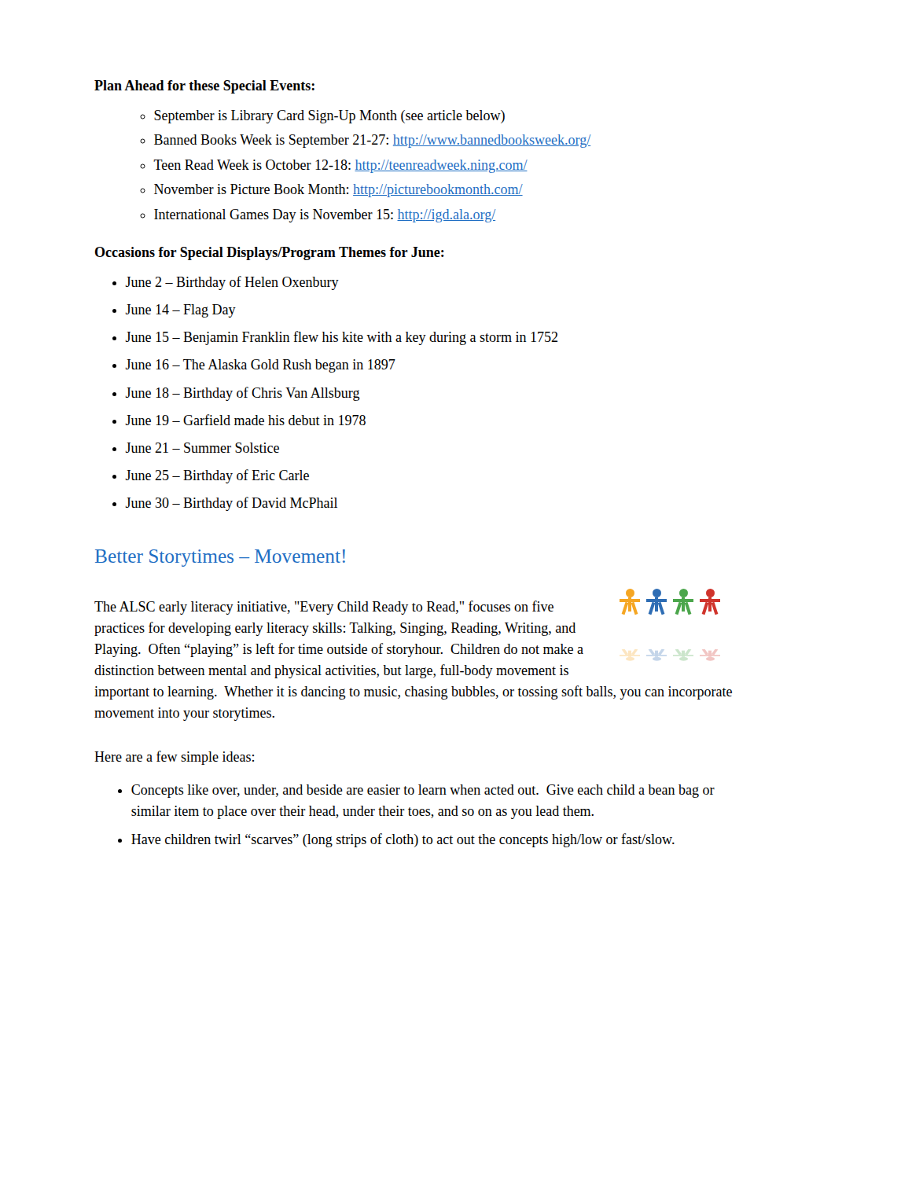Plan Ahead for these Special Events:
September is Library Card Sign-Up Month (see article below)
Banned Books Week is September 21-27: http://www.bannedbooksweek.org/
Teen Read Week is October 12-18: http://teenreadweek.ning.com/
November is Picture Book Month: http://picturebookmonth.com/
International Games Day is November 15: http://igd.ala.org/
Occasions for Special Displays/Program Themes for June:
June 2 – Birthday of Helen Oxenbury
June 14 – Flag Day
June 15 – Benjamin Franklin flew his kite with a key during a storm in 1752
June 16 – The Alaska Gold Rush began in 1897
June 18 – Birthday of Chris Van Allsburg
June 19 – Garfield made his debut in 1978
June 21 – Summer Solstice
June 25 – Birthday of Eric Carle
June 30 – Birthday of David McPhail
Better Storytimes – Movement!
The ALSC early literacy initiative, "Every Child Ready to Read," focuses on five practices for developing early literacy skills: Talking, Singing, Reading, Writing, and Playing. Often “playing” is left for time outside of storyhour. Children do not make a distinction between mental and physical activities, but large, full-body movement is important to learning. Whether it is dancing to music, chasing bubbles, or tossing soft balls, you can incorporate movement into your storytimes.
Here are a few simple ideas:
Concepts like over, under, and beside are easier to learn when acted out. Give each child a bean bag or similar item to place over their head, under their toes, and so on as you lead them.
Have children twirl “scarves” (long strips of cloth) to act out the concepts high/low or fast/slow.